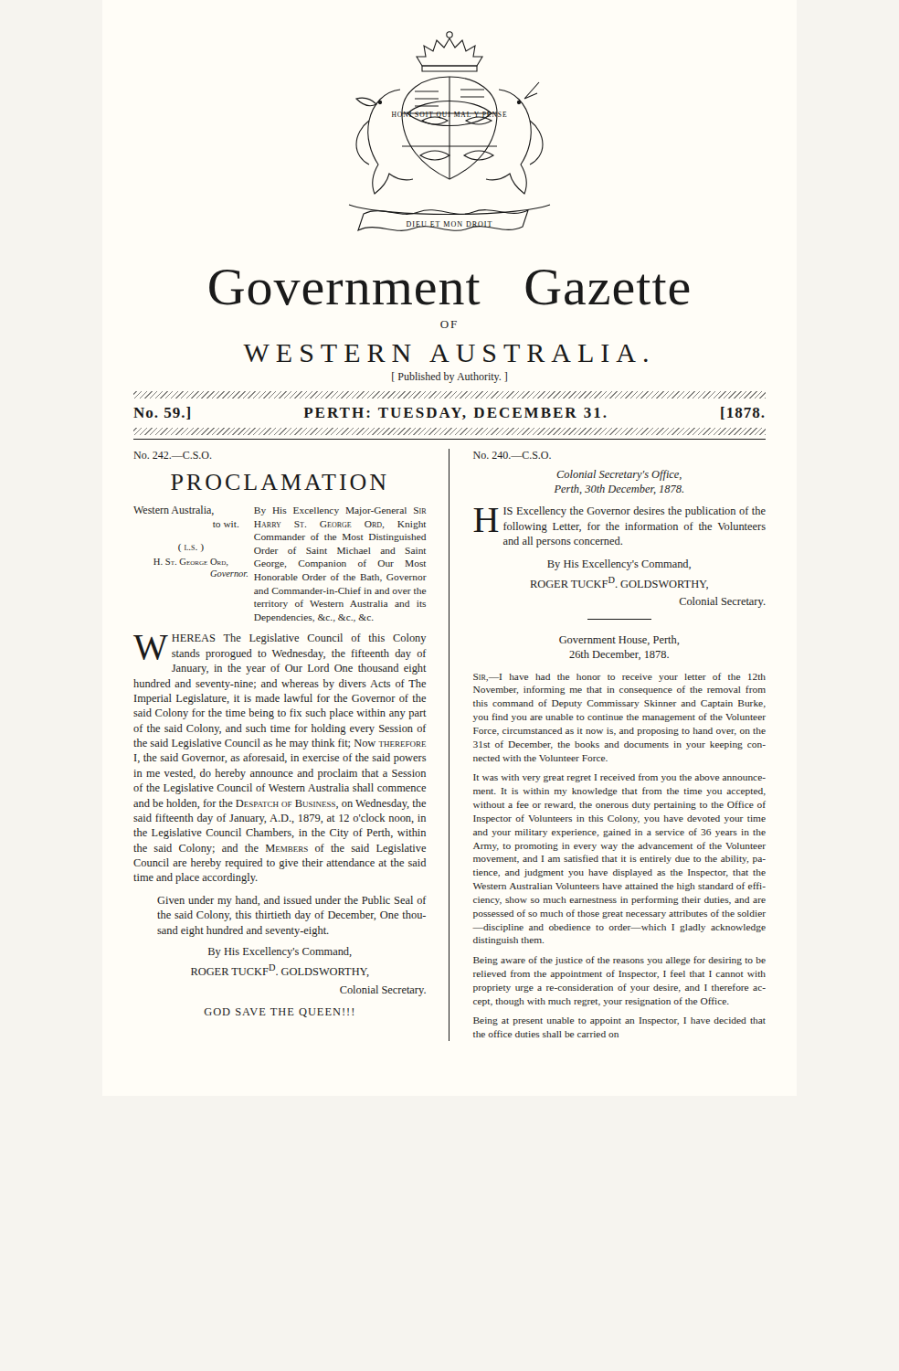HONI SOIT QUI MAL Y PENSE DIEU ET MON DROIT
Government Gazette
OF
WESTERN AUSTRALIA.
[ Published by Authority. ]
No. 59.] PERTH: TUESDAY, DECEMBER 31. [1878.
No. 242.—C.S.O.
PROCLAMATION
Western Australia, to wit. ( l.s. ) H. St. George Ord, Governor.
By His Excellency Major-General Sir Harry St. George Ord, Knight Commander of the Most Distinguished Order of Saint Michael and Saint George, Companion of Our Most Honorable Order of the Bath, Governor and Commander-in-Chief in and over the territory of Western Australia and its Dependencies, &c., &c., &c.
WHEREAS The Legislative Council of this Colony stands prorogued to Wednesday, the fifteenth day of January, in the year of Our Lord One thousand eight hundred and seventy-nine; and whereas by divers Acts of The Imperial Legislature, it is made lawful for the Governor of the said Colony for the time being to fix such place within any part of the said Colony, and such time for holding every Session of the said Legislative Council as he may think fit; Now therefore I, the said Governor, as aforesaid, in exercise of the said powers in me vested, do hereby announce and proclaim that a Session of the Legislative Council of Western Australia shall commence and be holden, for the Despatch of Business, on Wednesday, the said fifteenth day of January, A.D., 1879, at 12 o'clock noon, in the Legislative Council Chambers, in the City of Perth, within the said Colony; and the Members of the said Legislative Council are hereby required to give their attendance at the said time and place accordingly.
Given under my hand, and issued under the Public Seal of the said Colony, this thirtieth day of December, One thousand eight hundred and seventy-eight.
By His Excellency's Command,
ROGER TUCKFD. GOLDSWORTHY,
Colonial Secretary.
GOD SAVE THE QUEEN!!!
No. 240.—C.S.O.
Colonial Secretary's Office,
Perth, 30th December, 1878.
HIS Excellency the Governor desires the publication of the following Letter, for the information of the Volunteers and all persons concerned.
By His Excellency's Command,
ROGER TUCKFD. GOLDSWORTHY,
Colonial Secretary.
Government House, Perth,
26th December, 1878.
Sir,—I have had the honor to receive your letter of the 12th November, informing me that in consequence of the removal from this command of Deputy Commissary Skinner and Captain Burke, you find you are unable to continue the management of the Volunteer Force, circumstanced as it now is, and proposing to hand over, on the 31st of December, the books and documents in your keeping connected with the Volunteer Force.
It was with very great regret I received from you the above announcement. It is within my knowledge that from the time you accepted, without a fee or reward, the onerous duty pertaining to the Office of Inspector of Volunteers in this Colony, you have devoted your time and your military experience, gained in a service of 36 years in the Army, to promoting in every way the advancement of the Volunteer movement, and I am satisfied that it is entirely due to the ability, patience, and judgment you have displayed as the Inspector, that the Western Australian Volunteers have attained the high standard of efficiency, show so much earnestness in performing their duties, and are possessed of so much of those great necessary attributes of the soldier—discipline and obedience to order—which I gladly acknowledge distinguish them.
Being aware of the justice of the reasons you allege for desiring to be relieved from the appointment of Inspector, I feel that I cannot with propriety urge a re-consideration of your desire, and I therefore accept, though with much regret, your resignation of the Office.
Being at present unable to appoint an Inspector, I have decided that the office duties shall be carried on